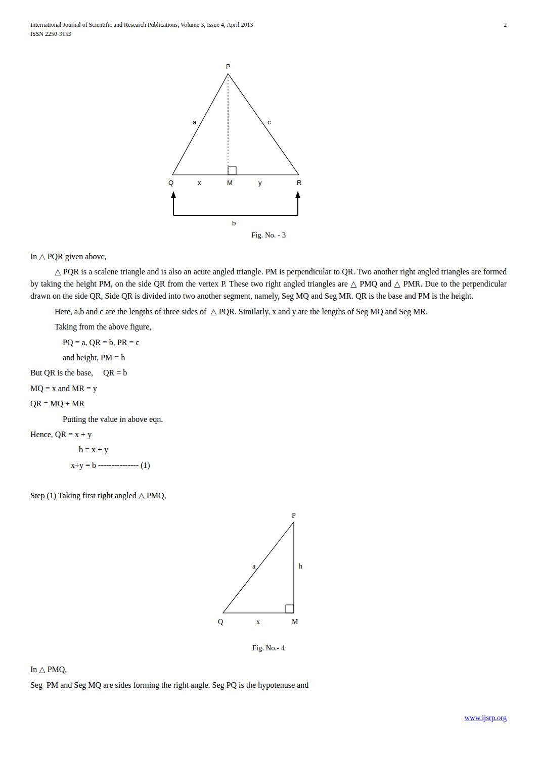International Journal of Scientific and Research Publications, Volume 3, Issue 4, April 2013 ISSN 2250-3153 2
P Q R M a c x y b
Fig. No. - 3
In △ PQR given above,
△ PQR is a scalene triangle and is also an acute angled triangle. PM is perpendicular to QR. Two another right angled triangles are formed by taking the height PM, on the side QR from the vertex P. These two right angled triangles are △ PMQ and △ PMR. Due to the perpendicular drawn on the side QR, Side QR is divided into two another segment, namely, Seg MQ and Seg MR. QR is the base and PM is the height.
Here, a,b and c are the lengths of three sides of △ PQR. Similarly, x and y are the lengths of Seg MQ and Seg MR.
Taking from the above figure,
PQ = a, QR = b, PR = c
and height, PM = h
But QR is the base, QR = b
MQ = x and MR = y
QR = MQ + MR
Putting the value in above eqn.
Hence, QR = x + y
b = x + y
x+y = b --------------- (1)
Step (1) Taking first right angled △ PMQ,
P Q M a h x
Fig. No.- 4
In △ PMQ,
Seg PM and Seg MQ are sides forming the right angle. Seg PQ is the hypotenuse and
www.ijsrp.org